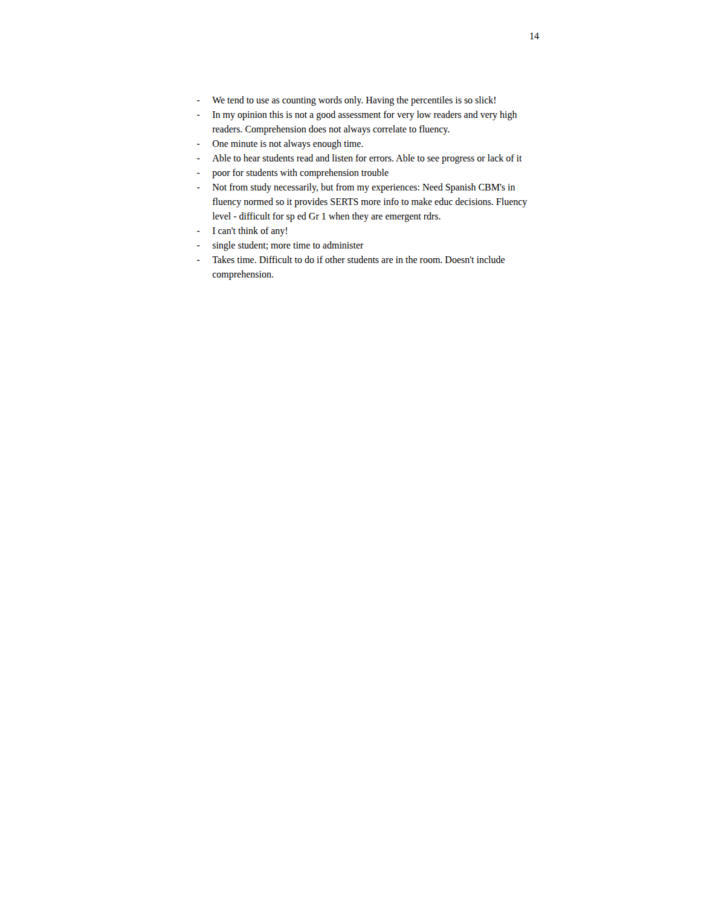14
We tend to use as counting words only. Having the percentiles is so slick!
In my opinion this is not a good assessment for very low readers and very high readers. Comprehension does not always correlate to fluency.
One minute is not always enough time.
Able to hear students read and listen for errors. Able to see progress or lack of it
poor for students with comprehension trouble
Not from study necessarily, but from my experiences: Need Spanish CBM's in fluency normed so it provides SERTS more info to make educ decisions. Fluency level - difficult for sp ed Gr 1 when they are emergent rdrs.
I can't think of any!
single student; more time to administer
Takes time. Difficult to do if other students are in the room. Doesn't include comprehension.